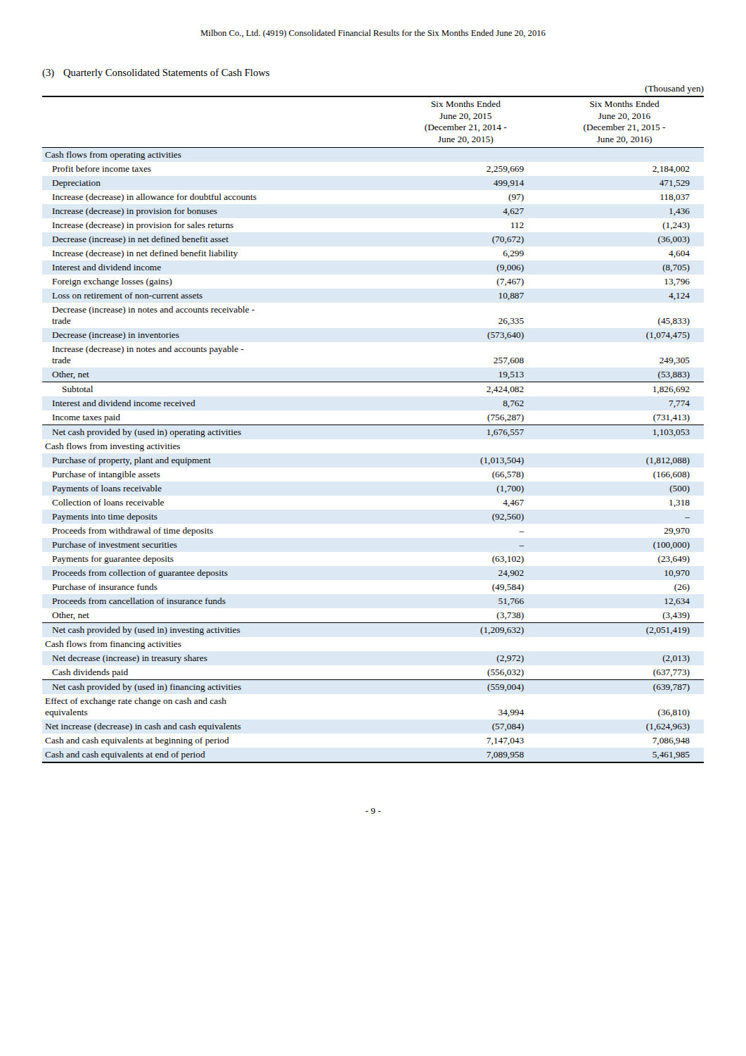Milbon Co., Ltd. (4919) Consolidated Financial Results for the Six Months Ended June 20, 2016
(3) Quarterly Consolidated Statements of Cash Flows
(Thousand yen)
| | Six Months Ended June 20, 2015 (December 21, 2014 - June 20, 2015) | Six Months Ended June 20, 2016 (December 21, 2015 - June 20, 2016) |
| --- | --- | --- |
| Cash flows from operating activities | | |
| Profit before income taxes | 2,259,669 | 2,184,002 |
| Depreciation | 499,914 | 471,529 |
| Increase (decrease) in allowance for doubtful accounts | (97) | 118,037 |
| Increase (decrease) in provision for bonuses | 4,627 | 1,436 |
| Increase (decrease) in provision for sales returns | 112 | (1,243) |
| Decrease (increase) in net defined benefit asset | (70,672) | (36,003) |
| Increase (decrease) in net defined benefit liability | 6,299 | 4,604 |
| Interest and dividend income | (9,006) | (8,705) |
| Foreign exchange losses (gains) | (7,467) | 13,796 |
| Loss on retirement of non-current assets | 10,887 | 4,124 |
| Decrease (increase) in notes and accounts receivable - trade | 26,335 | (45,833) |
| Decrease (increase) in inventories | (573,640) | (1,074,475) |
| Increase (decrease) in notes and accounts payable - trade | 257,608 | 249,305 |
| Other, net | 19,513 | (53,883) |
| Subtotal | 2,424,082 | 1,826,692 |
| Interest and dividend income received | 8,762 | 7,774 |
| Income taxes paid | (756,287) | (731,413) |
| Net cash provided by (used in) operating activities | 1,676,557 | 1,103,053 |
| Cash flows from investing activities | | |
| Purchase of property, plant and equipment | (1,013,504) | (1,812,088) |
| Purchase of intangible assets | (66,578) | (166,608) |
| Payments of loans receivable | (1,700) | (500) |
| Collection of loans receivable | 4,467 | 1,318 |
| Payments into time deposits | (92,560) | – |
| Proceeds from withdrawal of time deposits | – | 29,970 |
| Purchase of investment securities | – | (100,000) |
| Payments for guarantee deposits | (63,102) | (23,649) |
| Proceeds from collection of guarantee deposits | 24,902 | 10,970 |
| Purchase of insurance funds | (49,584) | (26) |
| Proceeds from cancellation of insurance funds | 51,766 | 12,634 |
| Other, net | (3,738) | (3,439) |
| Net cash provided by (used in) investing activities | (1,209,632) | (2,051,419) |
| Cash flows from financing activities | | |
| Net decrease (increase) in treasury shares | (2,972) | (2,013) |
| Cash dividends paid | (556,032) | (637,773) |
| Net cash provided by (used in) financing activities | (559,004) | (639,787) |
| Effect of exchange rate change on cash and cash equivalents | 34,994 | (36,810) |
| Net increase (decrease) in cash and cash equivalents | (57,084) | (1,624,963) |
| Cash and cash equivalents at beginning of period | 7,147,043 | 7,086,948 |
| Cash and cash equivalents at end of period | 7,089,958 | 5,461,985 |
- 9 -